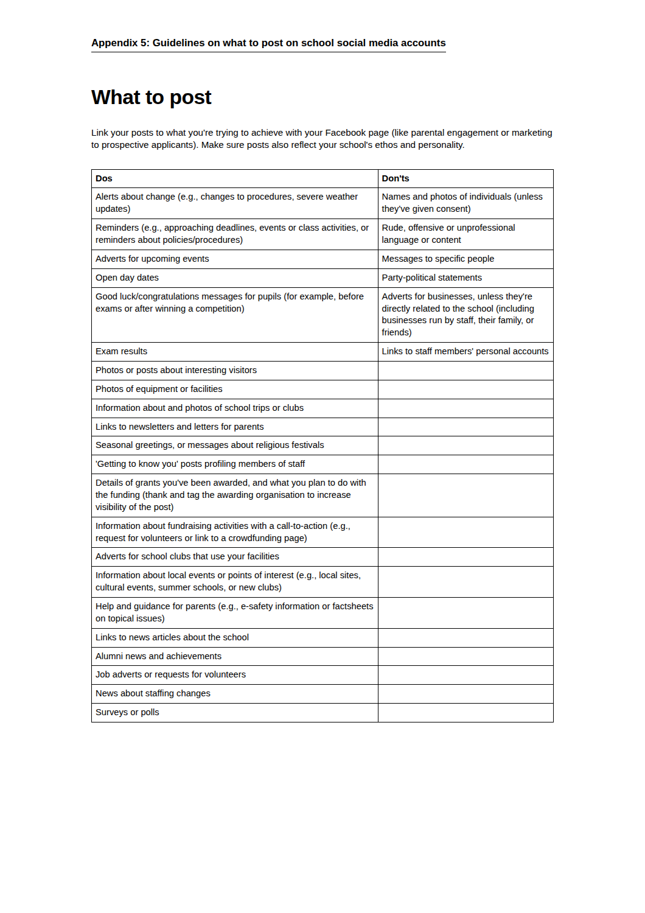Appendix 5: Guidelines on what to post on school social media accounts
What to post
Link your posts to what you're trying to achieve with your Facebook page (like parental engagement or marketing to prospective applicants). Make sure posts also reflect your school's ethos and personality.
| Dos | Don'ts |
| --- | --- |
| Alerts about change (e.g., changes to procedures, severe weather updates) | Names and photos of individuals (unless they've given consent) |
| Reminders (e.g., approaching deadlines, events or class activities, or reminders about policies/procedures) | Rude, offensive or unprofessional language or content |
| Adverts for upcoming events | Messages to specific people |
| Open day dates | Party-political statements |
| Good luck/congratulations messages for pupils (for example, before exams or after winning a competition) | Adverts for businesses, unless they're directly related to the school (including businesses run by staff, their family, or friends) |
| Exam results | Links to staff members' personal accounts |
| Photos or posts about interesting visitors | |
| Photos of equipment or facilities | |
| Information about and photos of school trips or clubs | |
| Links to newsletters and letters for parents | |
| Seasonal greetings, or messages about religious festivals | |
| 'Getting to know you' posts profiling members of staff | |
| Details of grants you've been awarded, and what you plan to do with the funding (thank and tag the awarding organisation to increase visibility of the post) | |
| Information about fundraising activities with a call-to-action (e.g., request for volunteers or link to a crowdfunding page) | |
| Adverts for school clubs that use your facilities | |
| Information about local events or points of interest (e.g., local sites, cultural events, summer schools, or new clubs) | |
| Help and guidance for parents (e.g., e-safety information or factsheets on topical issues) | |
| Links to news articles about the school | |
| Alumni news and achievements | |
| Job adverts or requests for volunteers | |
| News about staffing changes | |
| Surveys or polls | |